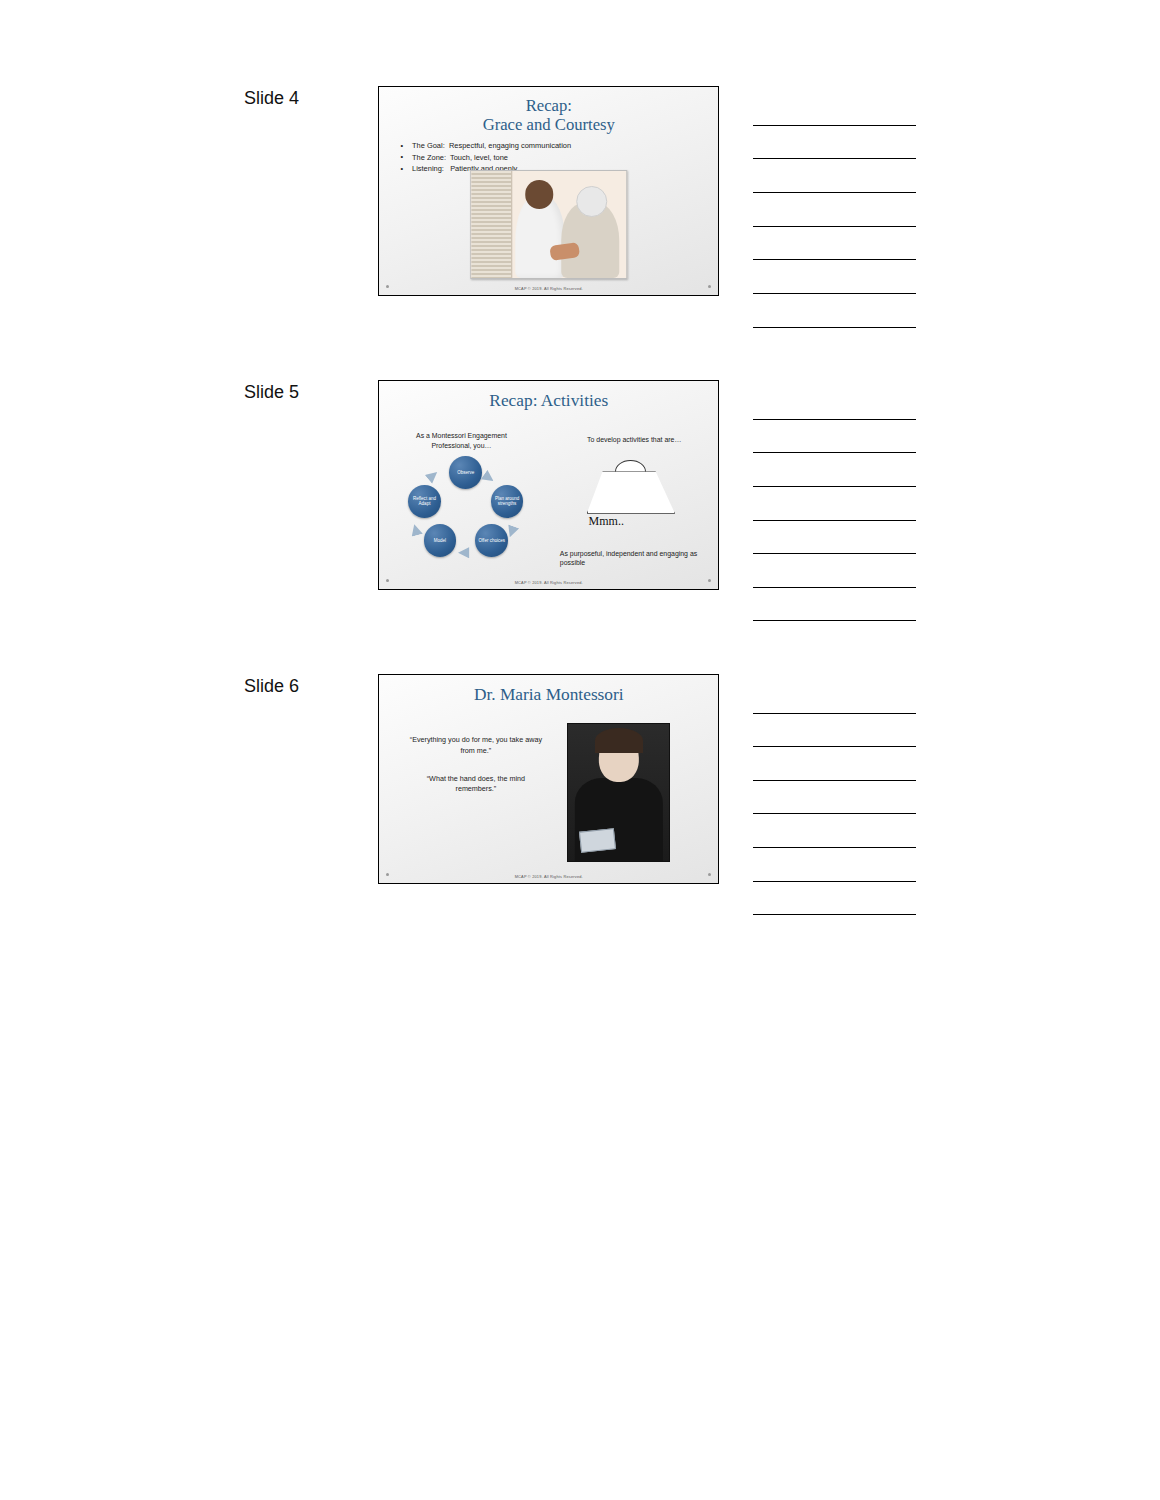Slide 4
Recap:
Grace and Courtesy
The Goal: Respectful, engaging communication
The Zone: Touch, level, tone
Listening: Patiently and openly
MCAP © 2019. All Rights Reserved.
Slide 5
Recap: Activities
As a Montessori Engagement Professional, you…
To develop activities that are…
Observe
Plan around strengths
Offer choices
Model
Reflect and Adapt
Mmm..
As purposeful, independent and engaging as possible
MCAP © 2019. All Rights Reserved.
Slide 6
Dr. Maria Montessori
“Everything you do for me, you take away from me.”
“What the hand does, the mind remembers.”
MCAP © 2019. All Rights Reserved.